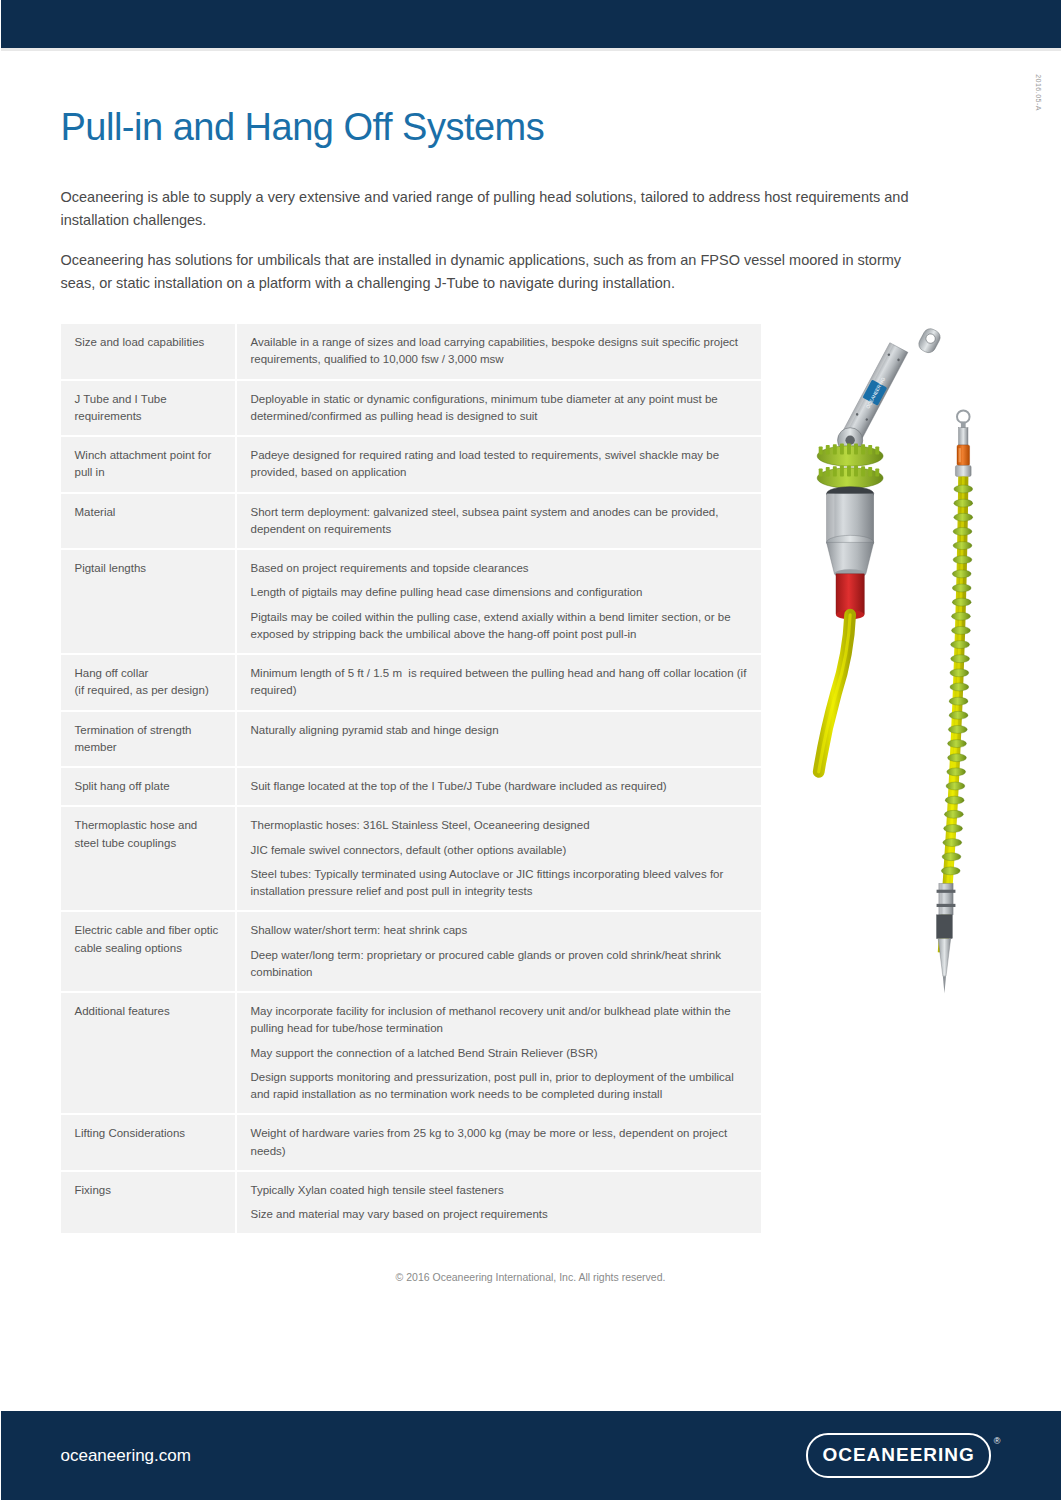2016.05-A
Pull-in and Hang Off Systems
Oceaneering is able to supply a very extensive and varied range of pulling head solutions, tailored to address host requirements and installation challenges.
Oceaneering has solutions for umbilicals that are installed in dynamic applications, such as from an FPSO vessel moored in stormy seas, or static installation on a platform with a challenging J-Tube to navigate during installation.
| Size and load capabilities | Available in a range of sizes and load carrying capabilities, bespoke designs suit specific project requirements, qualified to 10,000 fsw / 3,000 msw |
| J Tube and I Tube requirements | Deployable in static or dynamic configurations, minimum tube diameter at any point must be determined/confirmed as pulling head is designed to suit |
| Winch attachment point for pull in | Padeye designed for required rating and load tested to requirements, swivel shackle may be provided, based on application |
| Material | Short term deployment: galvanized steel, subsea paint system and anodes can be provided, dependent on requirements |
| Pigtail lengths | Based on project requirements and topside clearances Length of pigtails may define pulling head case dimensions and configuration Pigtails may be coiled within the pulling case, extend axially within a bend limiter section, or be exposed by stripping back the umbilical above the hang-off point post pull-in |
| Hang off collar (if required, as per design) | Minimum length of 5 ft / 1.5 m is required between the pulling head and hang off collar location (if required) |
| Termination of strength member | Naturally aligning pyramid stab and hinge design |
| Split hang off plate | Suit flange located at the top of the I Tube/J Tube (hardware included as required) |
| Thermoplastic hose and steel tube couplings | Thermoplastic hoses: 316L Stainless Steel, Oceaneering designed JIC female swivel connectors, default (other options available) Steel tubes: Typically terminated using Autoclave or JIC fittings incorporating bleed valves for installation pressure relief and post pull in integrity tests |
| Electric cable and fiber optic cable sealing options | Shallow water/short term: heat shrink caps Deep water/long term: proprietary or procured cable glands or proven cold shrink/heat shrink combination |
| Additional features | May incorporate facility for inclusion of methanol recovery unit and/or bulkhead plate within the pulling head for tube/hose termination May support the connection of a latched Bend Strain Reliever (BSR) Design supports monitoring and pressurization, post pull in, prior to deployment of the umbilical and rapid installation as no termination work needs to be completed during install |
| Lifting Considerations | Weight of hardware varies from 25 kg to 3,000 kg (may be more or less, dependent on project needs) |
| Fixings | Typically Xylan coated high tensile steel fasteners Size and material may vary based on project requirements |
OCEANEERING
© 2016 Oceaneering International, Inc. All rights reserved.
oceaneering.com
OCEANEERING
®